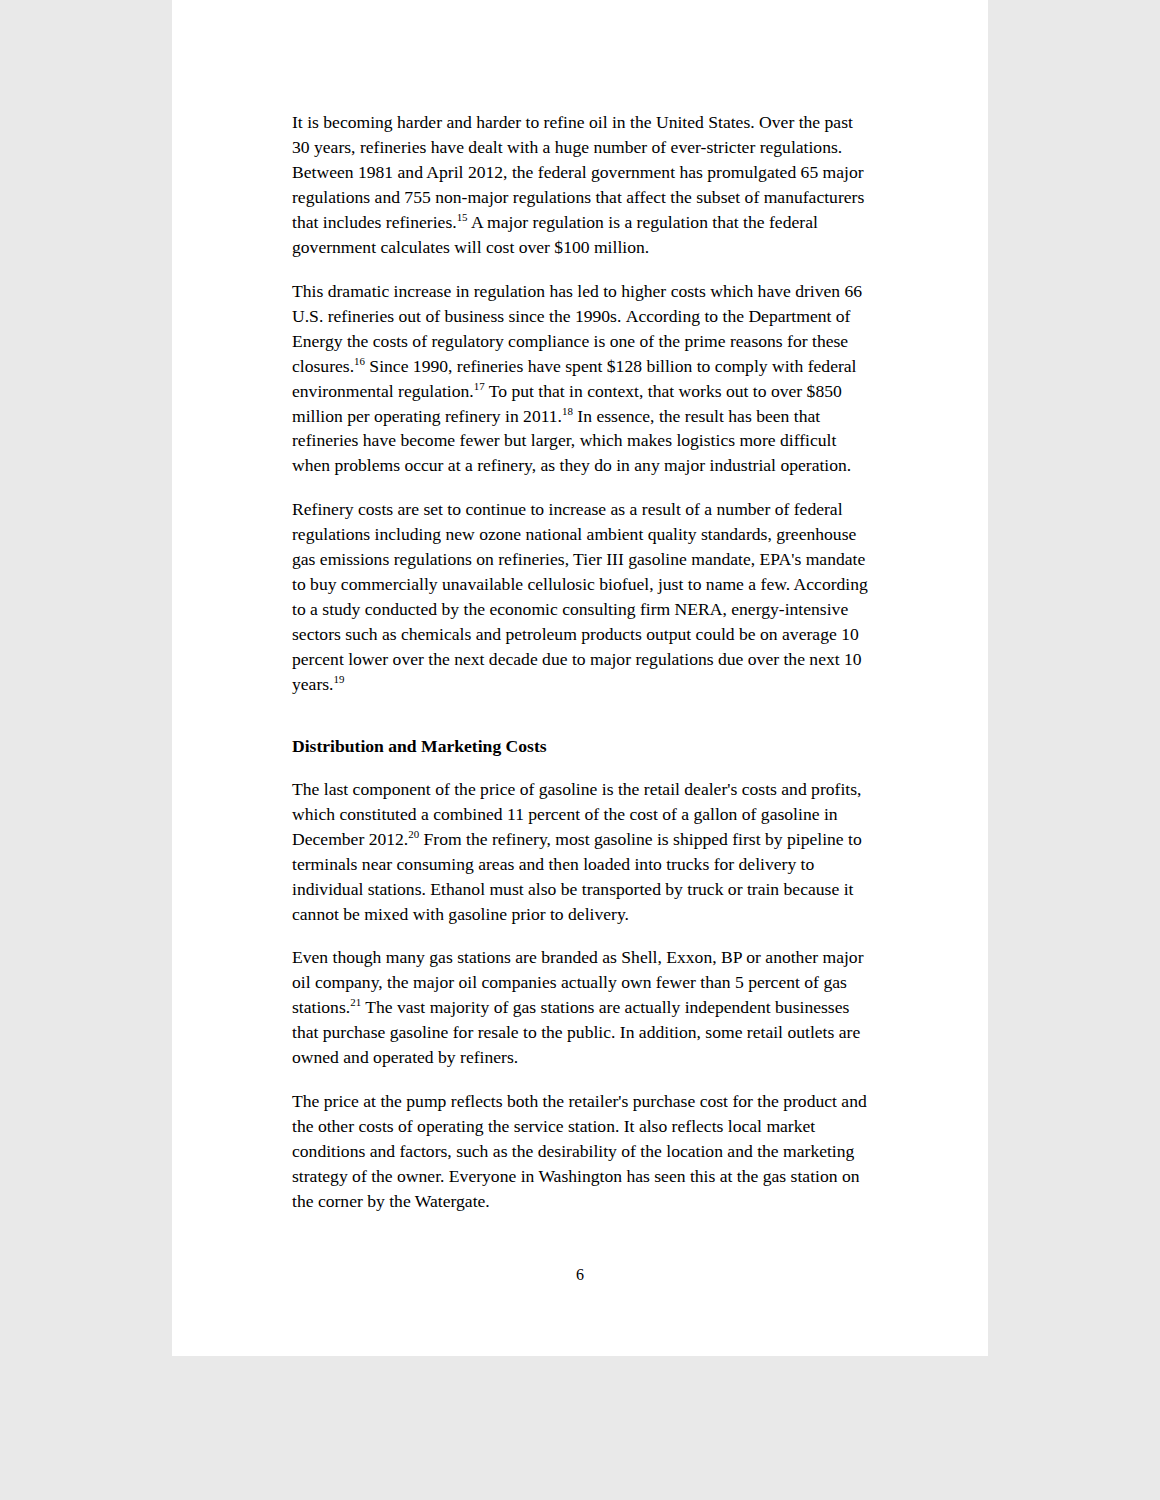It is becoming harder and harder to refine oil in the United States. Over the past 30 years, refineries have dealt with a huge number of ever-stricter regulations. Between 1981 and April 2012, the federal government has promulgated 65 major regulations and 755 non-major regulations that affect the subset of manufacturers that includes refineries.15 A major regulation is a regulation that the federal government calculates will cost over $100 million.
This dramatic increase in regulation has led to higher costs which have driven 66 U.S. refineries out of business since the 1990s. According to the Department of Energy the costs of regulatory compliance is one of the prime reasons for these closures.16 Since 1990, refineries have spent $128 billion to comply with federal environmental regulation.17 To put that in context, that works out to over $850 million per operating refinery in 2011.18 In essence, the result has been that refineries have become fewer but larger, which makes logistics more difficult when problems occur at a refinery, as they do in any major industrial operation.
Refinery costs are set to continue to increase as a result of a number of federal regulations including new ozone national ambient quality standards, greenhouse gas emissions regulations on refineries, Tier III gasoline mandate, EPA's mandate to buy commercially unavailable cellulosic biofuel, just to name a few. According to a study conducted by the economic consulting firm NERA, energy-intensive sectors such as chemicals and petroleum products output could be on average 10 percent lower over the next decade due to major regulations due over the next 10 years.19
Distribution and Marketing Costs
The last component of the price of gasoline is the retail dealer's costs and profits, which constituted a combined 11 percent of the cost of a gallon of gasoline in December 2012.20 From the refinery, most gasoline is shipped first by pipeline to terminals near consuming areas and then loaded into trucks for delivery to individual stations. Ethanol must also be transported by truck or train because it cannot be mixed with gasoline prior to delivery.
Even though many gas stations are branded as Shell, Exxon, BP or another major oil company, the major oil companies actually own fewer than 5 percent of gas stations.21 The vast majority of gas stations are actually independent businesses that purchase gasoline for resale to the public. In addition, some retail outlets are owned and operated by refiners.
The price at the pump reflects both the retailer's purchase cost for the product and the other costs of operating the service station. It also reflects local market conditions and factors, such as the desirability of the location and the marketing strategy of the owner. Everyone in Washington has seen this at the gas station on the corner by the Watergate.
6